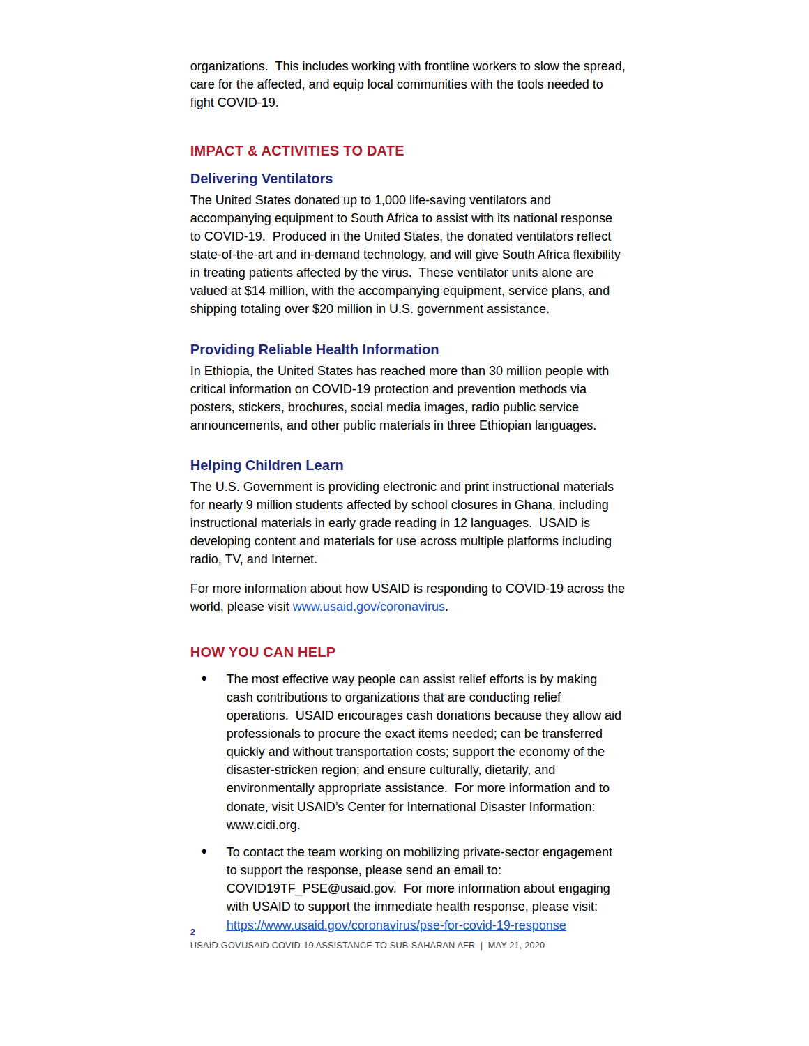organizations. This includes working with frontline workers to slow the spread, care for the affected, and equip local communities with the tools needed to fight COVID-19.
IMPACT & ACTIVITIES TO DATE
Delivering Ventilators
The United States donated up to 1,000 life-saving ventilators and accompanying equipment to South Africa to assist with its national response to COVID-19. Produced in the United States, the donated ventilators reflect state-of-the-art and in-demand technology, and will give South Africa flexibility in treating patients affected by the virus. These ventilator units alone are valued at $14 million, with the accompanying equipment, service plans, and shipping totaling over $20 million in U.S. government assistance.
Providing Reliable Health Information
In Ethiopia, the United States has reached more than 30 million people with critical information on COVID-19 protection and prevention methods via posters, stickers, brochures, social media images, radio public service announcements, and other public materials in three Ethiopian languages.
Helping Children Learn
The U.S. Government is providing electronic and print instructional materials for nearly 9 million students affected by school closures in Ghana, including instructional materials in early grade reading in 12 languages. USAID is developing content and materials for use across multiple platforms including radio, TV, and Internet.
For more information about how USAID is responding to COVID-19 across the world, please visit www.usaid.gov/coronavirus.
HOW YOU CAN HELP
The most effective way people can assist relief efforts is by making cash contributions to organizations that are conducting relief operations. USAID encourages cash donations because they allow aid professionals to procure the exact items needed; can be transferred quickly and without transportation costs; support the economy of the disaster-stricken region; and ensure culturally, dietarily, and environmentally appropriate assistance. For more information and to donate, visit USAID’s Center for International Disaster Information: www.cidi.org.
To contact the team working on mobilizing private-sector engagement to support the response, please send an email to: COVID19TF_PSE@usaid.gov. For more information about engaging with USAID to support the immediate health response, please visit: https://www.usaid.gov/coronavirus/pse-for-covid-19-response
2
USAID.GOV
USAID COVID-19 ASSISTANCE TO SUB-SAHARAN AFR | MAY 21, 2020